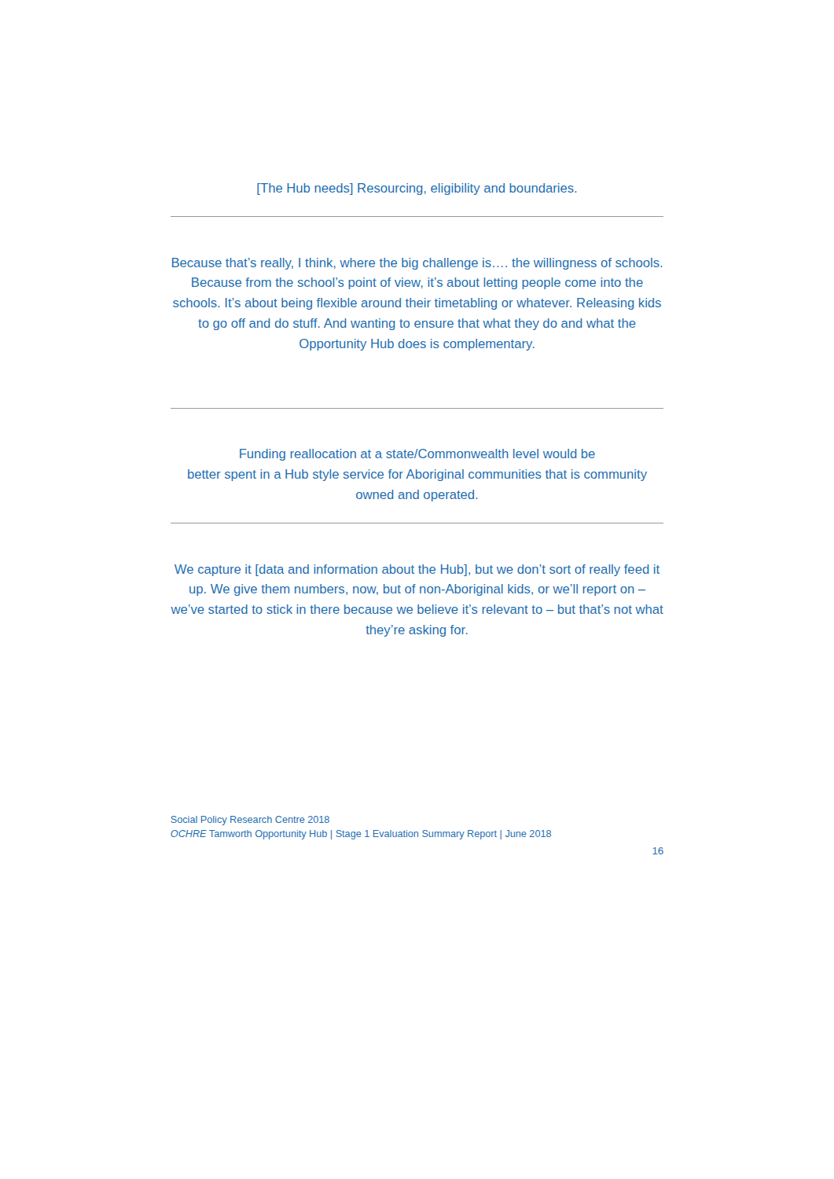[The Hub needs] Resourcing, eligibility and boundaries.
Because that’s really, I think, where the big challenge is…. the willingness of schools. Because from the school’s point of view, it’s about letting people come into the schools. It’s about being flexible around their timetabling or whatever. Releasing kids to go off and do stuff. And wanting to ensure that what they do and what the Opportunity Hub does is complementary.
Funding reallocation at a state/Commonwealth level would be
better spent in a Hub style service for Aboriginal communities that is community owned and operated.
We capture it [data and information about the Hub], but we don’t sort of really feed it up. We give them numbers, now, but of non-Aboriginal kids, or we’ll report on – we’ve started to stick in there because we believe it’s relevant to – but that’s not what they’re asking for.
Social Policy Research Centre 2018
OCHRE Tamworth Opportunity Hub | Stage 1 Evaluation Summary Report | June 2018
16